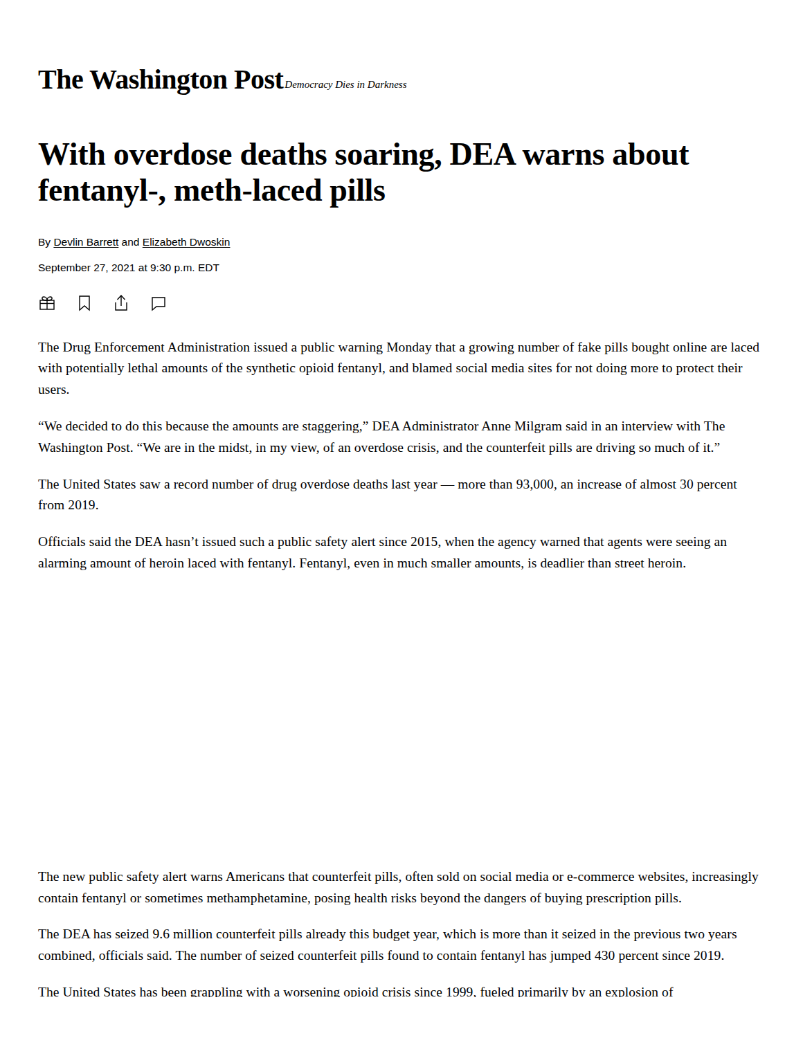The Washington Post Democracy Dies in Darkness
With overdose deaths soaring, DEA warns about fentanyl-, meth-laced pills
By Devlin Barrett and Elizabeth Dwoskin
September 27, 2021 at 9:30 p.m. EDT
The Drug Enforcement Administration issued a public warning Monday that a growing number of fake pills bought online are laced with potentially lethal amounts of the synthetic opioid fentanyl, and blamed social media sites for not doing more to protect their users.
“We decided to do this because the amounts are staggering,” DEA Administrator Anne Milgram said in an interview with The Washington Post. “We are in the midst, in my view, of an overdose crisis, and the counterfeit pills are driving so much of it.”
The United States saw a record number of drug overdose deaths last year — more than 93,000, an increase of almost 30 percent from 2019.
Officials said the DEA hasn’t issued such a public safety alert since 2015, when the agency warned that agents were seeing an alarming amount of heroin laced with fentanyl. Fentanyl, even in much smaller amounts, is deadlier than street heroin.
The new public safety alert warns Americans that counterfeit pills, often sold on social media or e-commerce websites, increasingly contain fentanyl or sometimes methamphetamine, posing health risks beyond the dangers of buying prescription pills.
The DEA has seized 9.6 million counterfeit pills already this budget year, which is more than it seized in the previous two years combined, officials said. The number of seized counterfeit pills found to contain fentanyl has jumped 430 percent since 2019.
The United States has been grappling with a worsening opioid crisis since 1999, fueled primarily by an explosion of